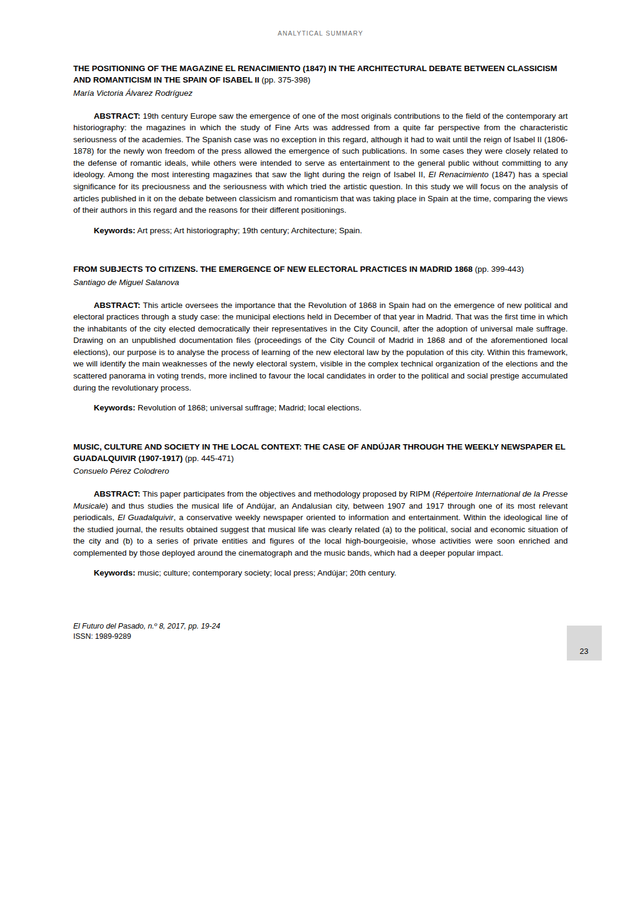Analytical Summary
THE POSITIONING OF THE MAGAZINE EL RENACIMIENTO (1847) IN THE ARCHITECTURAL DEBATE BETWEEN CLASSICISM AND ROMANTICISM IN THE SPAIN OF ISABEL II (pp. 375-398)
María Victoria Álvarez Rodríguez
ABSTRACT: 19th century Europe saw the emergence of one of the most originals contributions to the field of the contemporary art historiography: the magazines in which the study of Fine Arts was addressed from a quite far perspective from the characteristic seriousness of the academies. The Spanish case was no exception in this regard, although it had to wait until the reign of Isabel II (1806-1878) for the newly won freedom of the press allowed the emergence of such publications. In some cases they were closely related to the defense of romantic ideals, while others were intended to serve as entertainment to the general public without committing to any ideology. Among the most interesting magazines that saw the light during the reign of Isabel II, El Renacimiento (1847) has a special significance for its preciousness and the seriousness with which tried the artistic question. In this study we will focus on the analysis of articles published in it on the debate between classicism and romanticism that was taking place in Spain at the time, comparing the views of their authors in this regard and the reasons for their different positionings.
Keywords: Art press; Art historiography; 19th century; Architecture; Spain.
FROM SUBJECTS TO CITIZENS. THE EMERGENCE OF NEW ELECTORAL PRACTICES IN MADRID 1868 (pp. 399-443)
Santiago de Miguel Salanova
ABSTRACT: This article oversees the importance that the Revolution of 1868 in Spain had on the emergence of new political and electoral practices through a study case: the municipal elections held in December of that year in Madrid. That was the first time in which the inhabitants of the city elected democratically their representatives in the City Council, after the adoption of universal male suffrage. Drawing on an unpublished documentation files (proceedings of the City Council of Madrid in 1868 and of the aforementioned local elections), our purpose is to analyse the process of learning of the new electoral law by the population of this city. Within this framework, we will identify the main weaknesses of the newly electoral system, visible in the complex technical organization of the elections and the scattered panorama in voting trends, more inclined to favour the local candidates in order to the political and social prestige accumulated during the revolutionary process.
Keywords: Revolution of 1868; universal suffrage; Madrid; local elections.
MUSIC, CULTURE AND SOCIETY IN THE LOCAL CONTEXT: THE CASE OF ANDÚJAR THROUGH THE WEEKLY NEWSPAPER EL GUADALQUIVIR (1907-1917) (pp. 445-471)
Consuelo Pérez Colodrero
ABSTRACT: This paper participates from the objectives and methodology proposed by RIPM (Répertoire International de la Presse Musicale) and thus studies the musical life of Andújar, an Andalusian city, between 1907 and 1917 through one of its most relevant periodicals, El Guadalquivir, a conservative weekly newspaper oriented to information and entertainment. Within the ideological line of the studied journal, the results obtained suggest that musical life was clearly related (a) to the political, social and economic situation of the city and (b) to a series of private entities and figures of the local high-bourgeoisie, whose activities were soon enriched and complemented by those deployed around the cinematograph and the music bands, which had a deeper popular impact.
Keywords: music; culture; contemporary society; local press; Andújar; 20th century.
El Futuro del Pasado, n.º 8, 2017, pp. 19-24
ISSN: 1989-9289
23